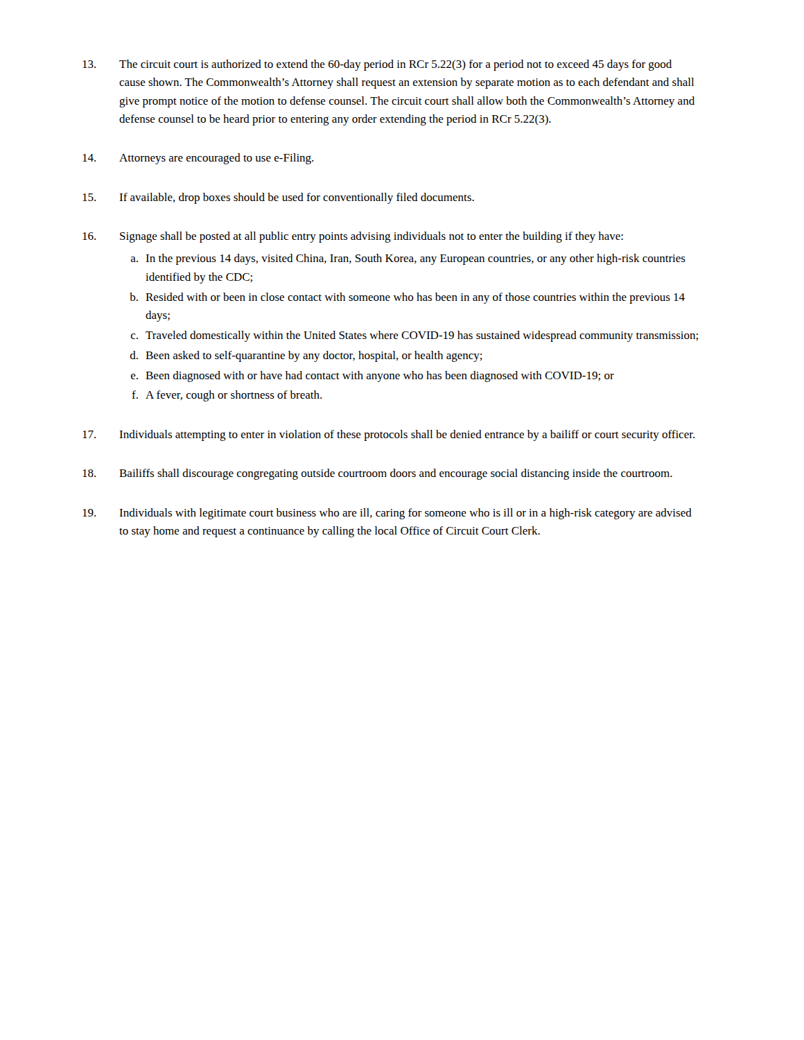13. The circuit court is authorized to extend the 60-day period in RCr 5.22(3) for a period not to exceed 45 days for good cause shown. The Commonwealth’s Attorney shall request an extension by separate motion as to each defendant and shall give prompt notice of the motion to defense counsel. The circuit court shall allow both the Commonwealth’s Attorney and defense counsel to be heard prior to entering any order extending the period in RCr 5.22(3).
14. Attorneys are encouraged to use e-Filing.
15. If available, drop boxes should be used for conventionally filed documents.
16. Signage shall be posted at all public entry points advising individuals not to enter the building if they have:
a. In the previous 14 days, visited China, Iran, South Korea, any European countries, or any other high-risk countries identified by the CDC;
b. Resided with or been in close contact with someone who has been in any of those countries within the previous 14 days;
c. Traveled domestically within the United States where COVID-19 has sustained widespread community transmission;
d. Been asked to self-quarantine by any doctor, hospital, or health agency;
e. Been diagnosed with or have had contact with anyone who has been diagnosed with COVID-19; or
f. A fever, cough or shortness of breath.
17. Individuals attempting to enter in violation of these protocols shall be denied entrance by a bailiff or court security officer.
18. Bailiffs shall discourage congregating outside courtroom doors and encourage social distancing inside the courtroom.
19. Individuals with legitimate court business who are ill, caring for someone who is ill or in a high-risk category are advised to stay home and request a continuance by calling the local Office of Circuit Court Clerk.